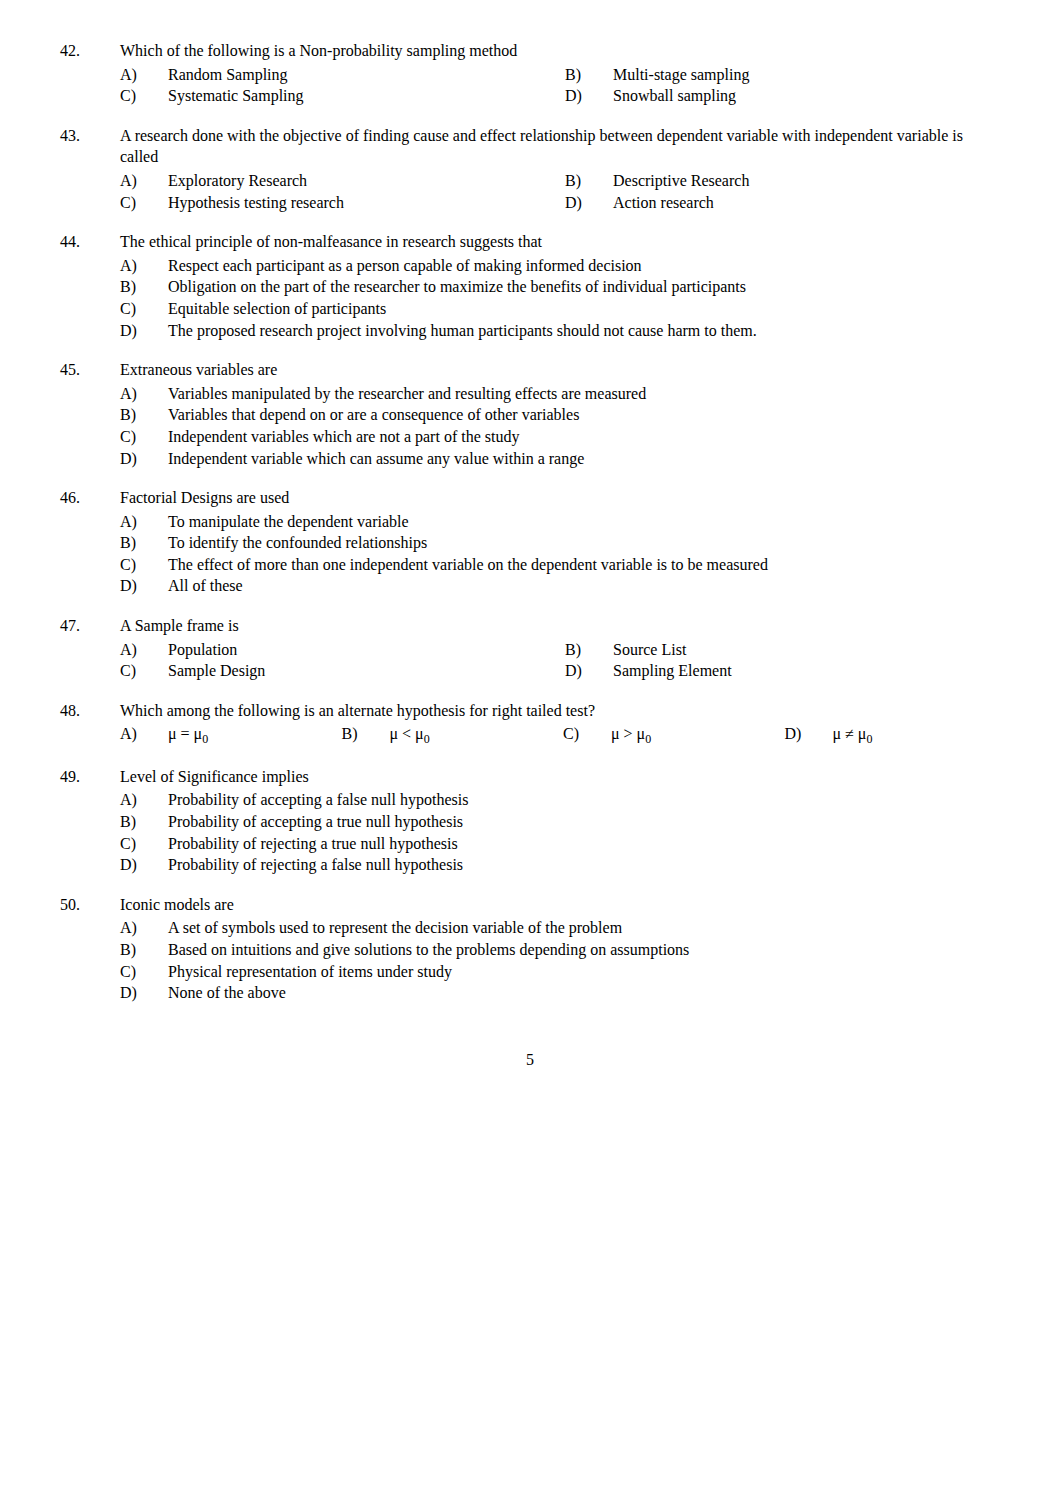42.
Which of the following is a Non-probability sampling method
A) Random Sampling
B) Multi-stage sampling
C) Systematic Sampling
D) Snowball sampling
43.
A research done with the objective of finding cause and effect relationship between dependent variable with independent variable is called
A) Exploratory Research
B) Descriptive Research
C) Hypothesis testing research
D) Action research
44.
The ethical principle of non-malfeasance in research suggests that
A) Respect each participant as a person capable of making informed decision
B) Obligation on the part of the researcher to maximize the benefits of individual participants
C) Equitable selection of participants
D) The proposed research project involving human participants should not cause harm to them.
45.
Extraneous variables are
A) Variables manipulated by the researcher and resulting effects are measured
B) Variables that depend on or are a consequence of other variables
C) Independent variables which are not a part of the study
D) Independent variable which can assume any value within a range
46.
Factorial Designs are used
A) To manipulate the dependent variable
B) To identify the confounded relationships
C) The effect of more than one independent variable on the dependent variable is to be measured
D) All of these
47.
A Sample frame is
A) Population
B) Source List
C) Sample Design
D) Sampling Element
48.
Which among the following is an alternate hypothesis for right tailed test?
A) μ = μ0
B) μ < μ0
C) μ > μ0
D) μ ≠ μ0
49.
Level of Significance implies
A) Probability of accepting a false null hypothesis
B) Probability of accepting a true null hypothesis
C) Probability of rejecting a true null hypothesis
D) Probability of rejecting a false null hypothesis
50.
Iconic models are
A) A set of symbols used to represent the decision variable of the problem
B) Based on intuitions and give solutions to the problems depending on assumptions
C) Physical representation of items under study
D) None of the above
5